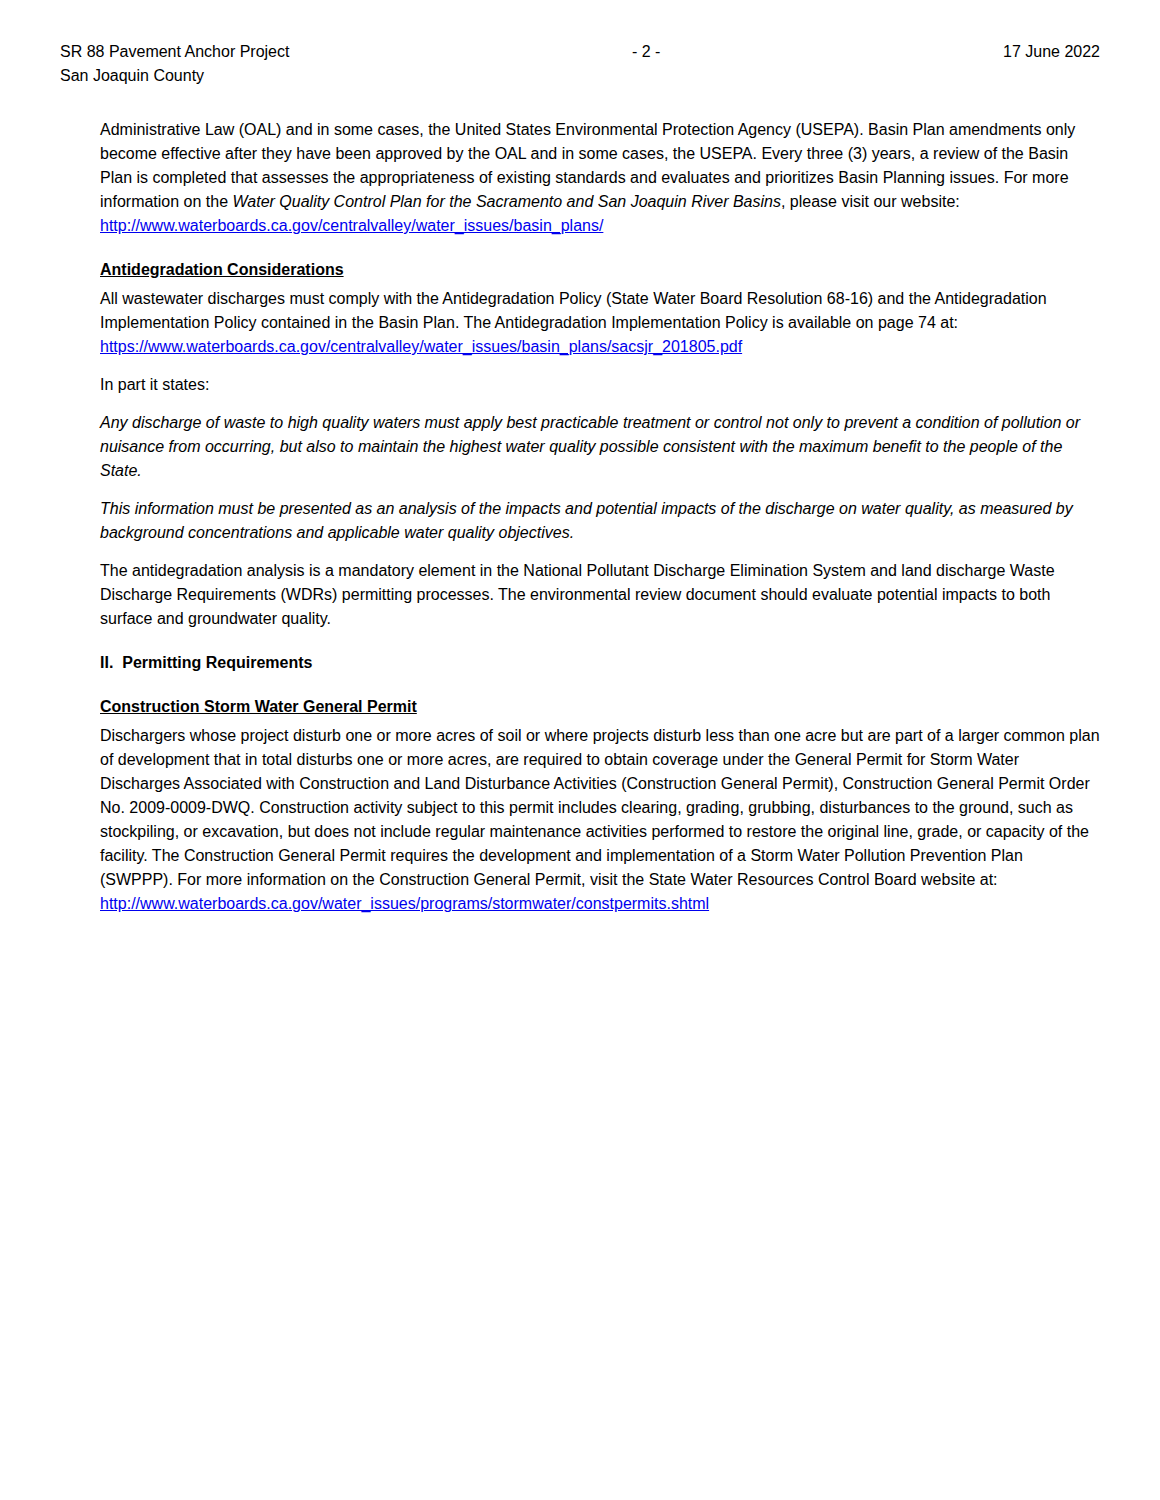SR 88 Pavement Anchor Project
San Joaquin County
- 2 -
17 June 2022
Administrative Law (OAL) and in some cases, the United States Environmental Protection Agency (USEPA). Basin Plan amendments only become effective after they have been approved by the OAL and in some cases, the USEPA. Every three (3) years, a review of the Basin Plan is completed that assesses the appropriateness of existing standards and evaluates and prioritizes Basin Planning issues. For more information on the Water Quality Control Plan for the Sacramento and San Joaquin River Basins, please visit our website:
http://www.waterboards.ca.gov/centralvalley/water_issues/basin_plans/
Antidegradation Considerations
All wastewater discharges must comply with the Antidegradation Policy (State Water Board Resolution 68-16) and the Antidegradation Implementation Policy contained in the Basin Plan. The Antidegradation Implementation Policy is available on page 74 at:
https://www.waterboards.ca.gov/centralvalley/water_issues/basin_plans/sacsjr_201805.pdf
In part it states:
Any discharge of waste to high quality waters must apply best practicable treatment or control not only to prevent a condition of pollution or nuisance from occurring, but also to maintain the highest water quality possible consistent with the maximum benefit to the people of the State.
This information must be presented as an analysis of the impacts and potential impacts of the discharge on water quality, as measured by background concentrations and applicable water quality objectives.
The antidegradation analysis is a mandatory element in the National Pollutant Discharge Elimination System and land discharge Waste Discharge Requirements (WDRs) permitting processes. The environmental review document should evaluate potential impacts to both surface and groundwater quality.
II. Permitting Requirements
Construction Storm Water General Permit
Dischargers whose project disturb one or more acres of soil or where projects disturb less than one acre but are part of a larger common plan of development that in total disturbs one or more acres, are required to obtain coverage under the General Permit for Storm Water Discharges Associated with Construction and Land Disturbance Activities (Construction General Permit), Construction General Permit Order No. 2009-0009-DWQ. Construction activity subject to this permit includes clearing, grading, grubbing, disturbances to the ground, such as stockpiling, or excavation, but does not include regular maintenance activities performed to restore the original line, grade, or capacity of the facility. The Construction General Permit requires the development and implementation of a Storm Water Pollution Prevention Plan (SWPPP). For more information on the Construction General Permit, visit the State Water Resources Control Board website at:
http://www.waterboards.ca.gov/water_issues/programs/stormwater/constpermits.shtml